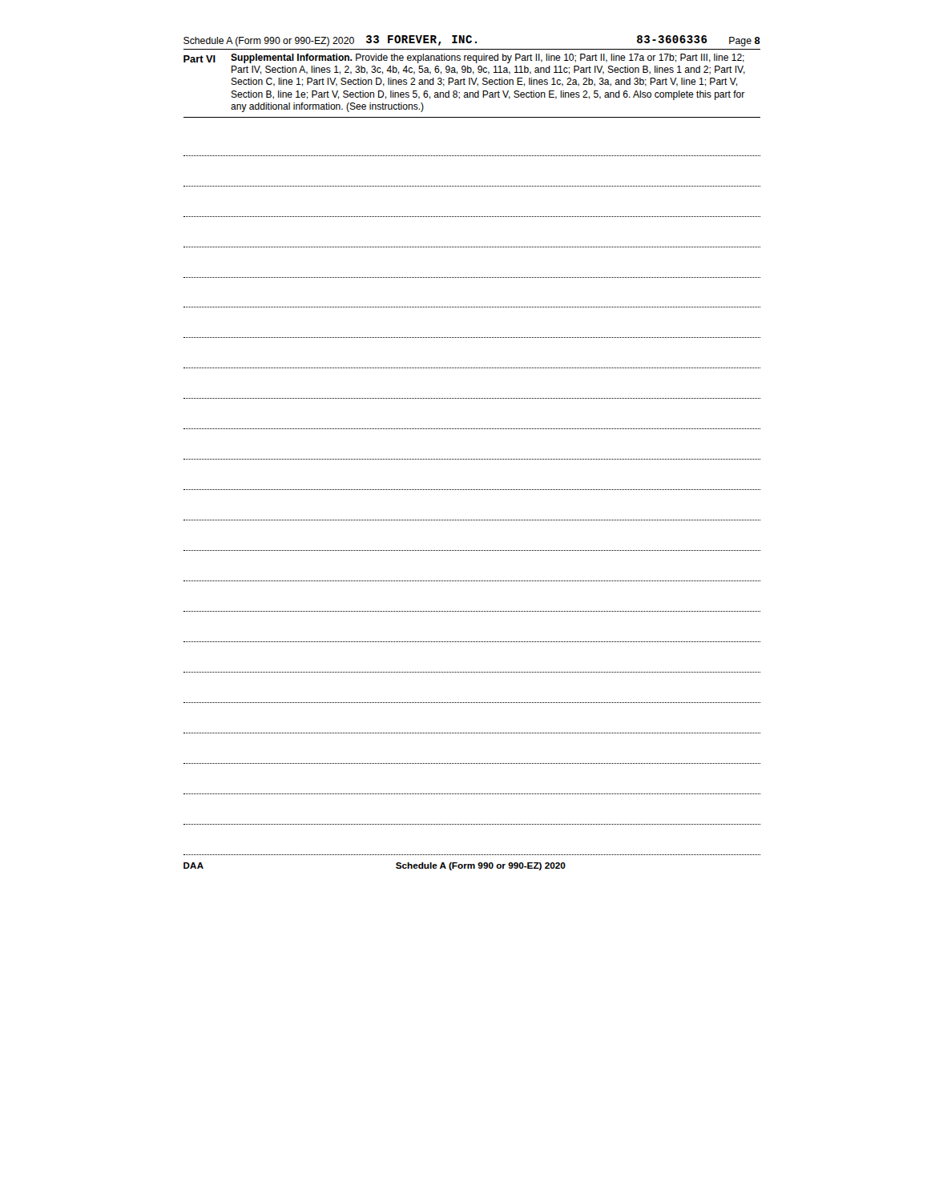Schedule A (Form 990 or 990-EZ) 2020 33 FOREVER, INC. 83-3606336 Page 8
Part VI
Supplemental Information. Provide the explanations required by Part II, line 10; Part II, line 17a or 17b; Part III, line 12; Part IV, Section A, lines 1, 2, 3b, 3c, 4b, 4c, 5a, 6, 9a, 9b, 9c, 11a, 11b, and 11c; Part IV, Section B, lines 1 and 2; Part IV, Section C, line 1; Part IV, Section D, lines 2 and 3; Part IV, Section E, lines 1c, 2a, 2b, 3a, and 3b; Part V, line 1; Part V, Section B, line 1e; Part V, Section D, lines 5, 6, and 8; and Part V, Section E, lines 2, 5, and 6. Also complete this part for any additional information. (See instructions.)
DAA Schedule A (Form 990 or 990-EZ) 2020